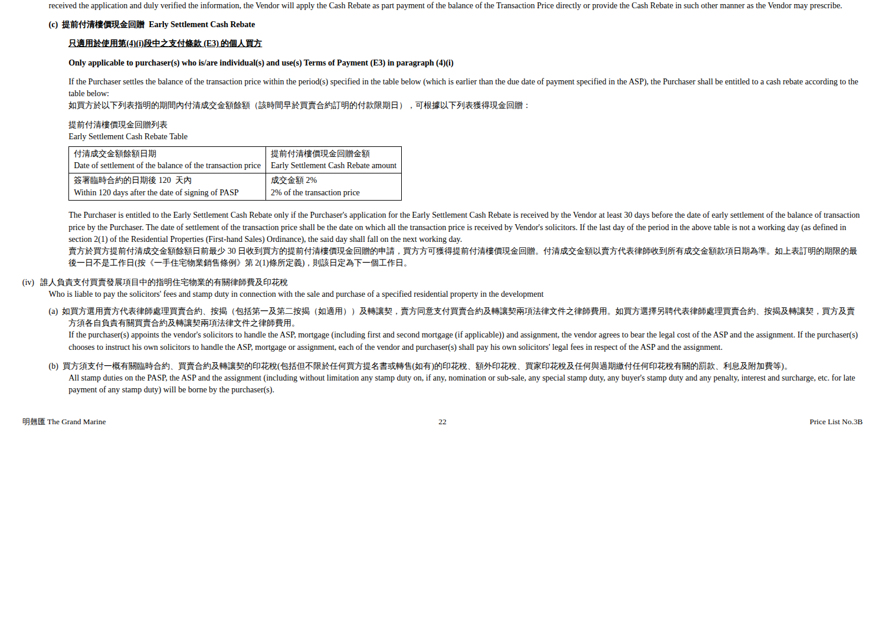received the application and duly verified the information, the Vendor will apply the Cash Rebate as part payment of the balance of the Transaction Price directly or provide the Cash Rebate in such other manner as the Vendor may prescribe.
(c) 提前付清樓價現金回贈 Early Settlement Cash Rebate
只適用於使用第(4)(i)段中之支付條款 (E3) 的個人買方
Only applicable to purchaser(s) who is/are individual(s) and use(s) Terms of Payment (E3) in paragraph (4)(i)
If the Purchaser settles the balance of the transaction price within the period(s) specified in the table below (which is earlier than the due date of payment specified in the ASP), the Purchaser shall be entitled to a cash rebate according to the table below:
如買方於以下列表指明的期間內付清成交金額餘額（該時間早於買賣合約訂明的付款限期日），可根據以下列表獲得現金回贈：
提前付清樓價現金回贈列表
Early Settlement Cash Rebate Table
| 付清成交金額餘額日期 Date of settlement of the balance of the transaction price | 提前付清樓價現金回贈金額 Early Settlement Cash Rebate amount |
| 簽署臨時合約的日期後 120 天內 Within 120 days after the date of signing of PASP | 成交金額 2% 2% of the transaction price |
The Purchaser is entitled to the Early Settlement Cash Rebate only if the Purchaser's application for the Early Settlement Cash Rebate is received by the Vendor at least 30 days before the date of early settlement of the balance of transaction price by the Purchaser. The date of settlement of the transaction price shall be the date on which all the transaction price is received by Vendor's solicitors. If the last day of the period in the above table is not a working day (as defined in section 2(1) of the Residential Properties (First-hand Sales) Ordinance), the said day shall fall on the next working day.
賣方於買方提前付清成交金額餘額日前最少 30 日收到買方的提前付清樓價現金回贈的申請，買方方可獲得提前付清樓價現金回贈。付清成交金額以賣方代表律師收到所有成交金額款項日期為準。如上表訂明的期限的最後一日不是工作日(按《一手住宅物業銷售條例》第 2(1)條所定義)，則該日定為下一個工作日。
(iv) 誰人負責支付買賣發展項目中的指明住宅物業的有關律師費及印花稅
Who is liable to pay the solicitors' fees and stamp duty in connection with the sale and purchase of a specified residential property in the development
(a) 如買方選用賣方代表律師處理買賣合約、按揭（包括第一及第二按揭（如適用））及轉讓契，賣方同意支付買賣合約及轉讓契兩項法律文件之律師費用。如買方選擇另聘代表律師處理買賣合約、按揭及轉讓契，買方及賣方須各自負責有關買賣合約及轉讓契兩項法律文件之律師費用。
If the purchaser(s) appoints the vendor's solicitors to handle the ASP, mortgage (including first and second mortgage (if applicable)) and assignment, the vendor agrees to bear the legal cost of the ASP and the assignment. If the purchaser(s) chooses to instruct his own solicitors to handle the ASP, mortgage or assignment, each of the vendor and purchaser(s) shall pay his own solicitors' legal fees in respect of the ASP and the assignment.
(b) 買方須支付一概有關臨時合約、買賣合約及轉讓契的印花稅(包括但不限於任何買方提名書或轉售(如有)的印花稅、額外印花稅、買家印花稅及任何與過期繳付任何印花稅有關的罰款、利息及附加費等)。
All stamp duties on the PASP, the ASP and the assignment (including without limitation any stamp duty on, if any, nomination or sub-sale, any special stamp duty, any buyer's stamp duty and any penalty, interest and surcharge, etc. for late payment of any stamp duty) will be borne by the purchaser(s).
明翹匯 The Grand Marine
22
Price List No.3B